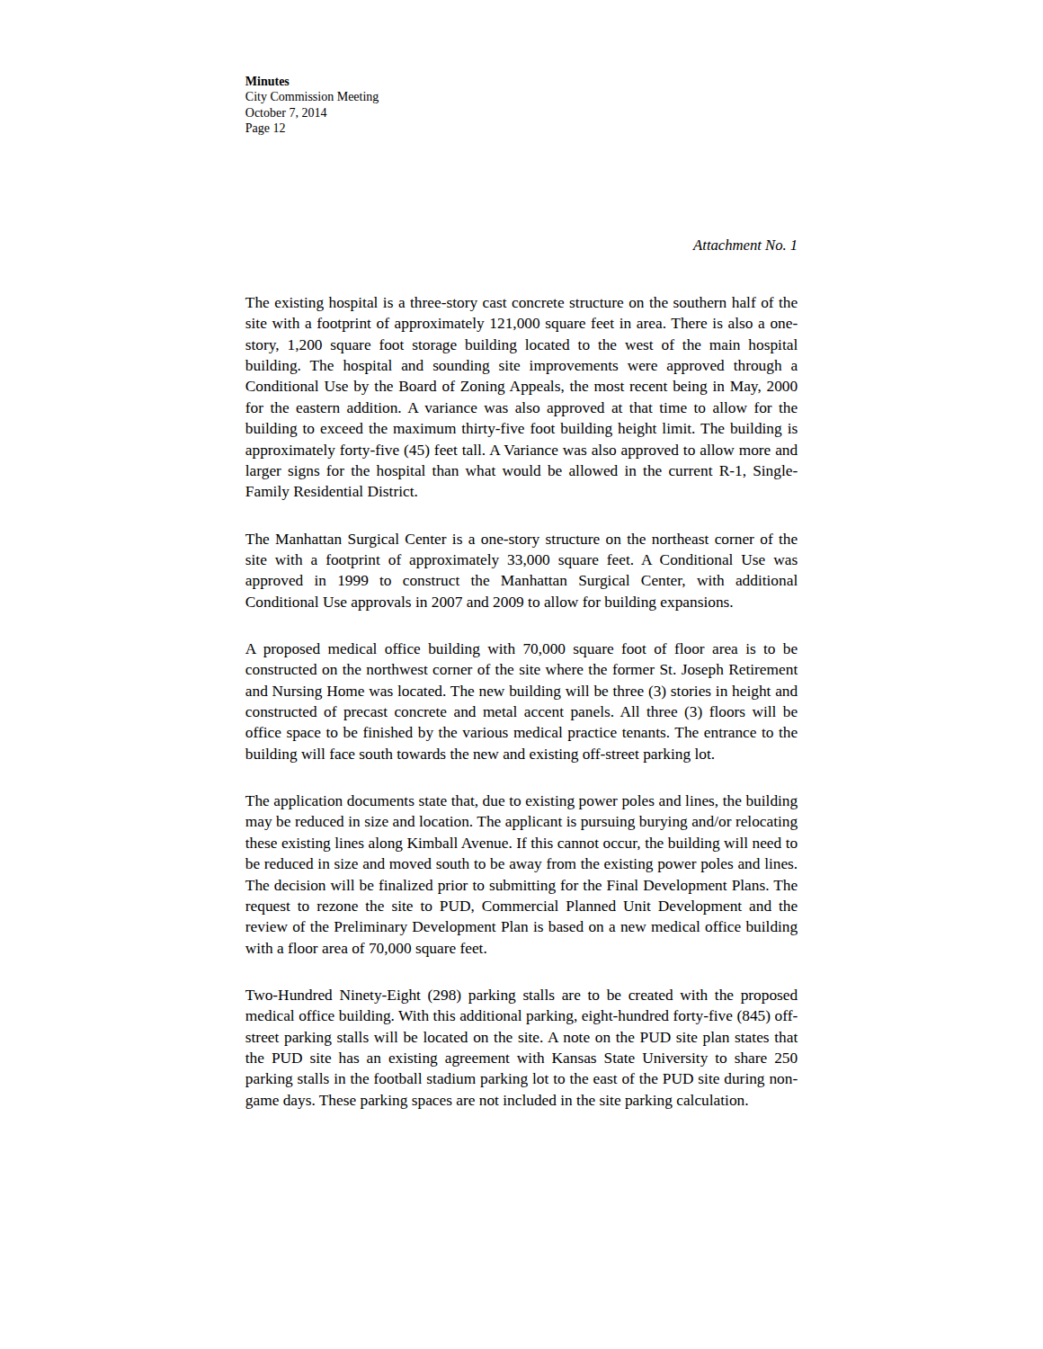Minutes
City Commission Meeting
October 7, 2014
Page 12
Attachment No. 1
The existing hospital is a three-story cast concrete structure on the southern half of the site with a footprint of approximately 121,000 square feet in area. There is also a one-story, 1,200 square foot storage building located to the west of the main hospital building. The hospital and sounding site improvements were approved through a Conditional Use by the Board of Zoning Appeals, the most recent being in May, 2000 for the eastern addition. A variance was also approved at that time to allow for the building to exceed the maximum thirty-five foot building height limit. The building is approximately forty-five (45) feet tall. A Variance was also approved to allow more and larger signs for the hospital than what would be allowed in the current R-1, Single-Family Residential District.
The Manhattan Surgical Center is a one-story structure on the northeast corner of the site with a footprint of approximately 33,000 square feet. A Conditional Use was approved in 1999 to construct the Manhattan Surgical Center, with additional Conditional Use approvals in 2007 and 2009 to allow for building expansions.
A proposed medical office building with 70,000 square foot of floor area is to be constructed on the northwest corner of the site where the former St. Joseph Retirement and Nursing Home was located. The new building will be three (3) stories in height and constructed of precast concrete and metal accent panels. All three (3) floors will be office space to be finished by the various medical practice tenants. The entrance to the building will face south towards the new and existing off-street parking lot.
The application documents state that, due to existing power poles and lines, the building may be reduced in size and location. The applicant is pursuing burying and/or relocating these existing lines along Kimball Avenue. If this cannot occur, the building will need to be reduced in size and moved south to be away from the existing power poles and lines. The decision will be finalized prior to submitting for the Final Development Plans. The request to rezone the site to PUD, Commercial Planned Unit Development and the review of the Preliminary Development Plan is based on a new medical office building with a floor area of 70,000 square feet.
Two-Hundred Ninety-Eight (298) parking stalls are to be created with the proposed medical office building. With this additional parking, eight-hundred forty-five (845) off-street parking stalls will be located on the site. A note on the PUD site plan states that the PUD site has an existing agreement with Kansas State University to share 250 parking stalls in the football stadium parking lot to the east of the PUD site during non-game days. These parking spaces are not included in the site parking calculation.